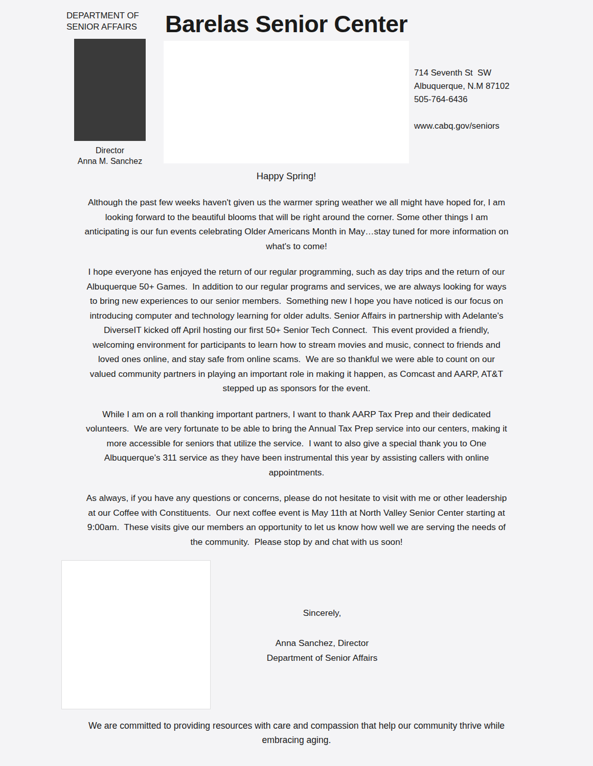DEPARTMENT OF
SENIOR AFFAIRS
Director
Anna M. Sanchez
Barelas Senior Center
Happy Spring!
714 Seventh St SW
Albuquerque, N.M 87102
505-764-6436
www.cabq.gov/seniors
Although the past few weeks haven't given us the warmer spring weather we all might have hoped for, I am looking forward to the beautiful blooms that will be right around the corner. Some other things I am anticipating is our fun events celebrating Older Americans Month in May…stay tuned for more information on what's to come!
I hope everyone has enjoyed the return of our regular programming, such as day trips and the return of our Albuquerque 50+ Games. In addition to our regular programs and services, we are always looking for ways to bring new experiences to our senior members. Something new I hope you have noticed is our focus on introducing computer and technology learning for older adults. Senior Affairs in partnership with Adelante's DiverseIT kicked off April hosting our first 50+ Senior Tech Connect. This event provided a friendly, welcoming environment for participants to learn how to stream movies and music, connect to friends and loved ones online, and stay safe from online scams. We are so thankful we were able to count on our valued community partners in playing an important role in making it happen, as Comcast and AARP, AT&T stepped up as sponsors for the event.
While I am on a roll thanking important partners, I want to thank AARP Tax Prep and their dedicated volunteers. We are very fortunate to be able to bring the Annual Tax Prep service into our centers, making it more accessible for seniors that utilize the service. I want to also give a special thank you to One Albuquerque's 311 service as they have been instrumental this year by assisting callers with online appointments.
As always, if you have any questions or concerns, please do not hesitate to visit with me or other leadership at our Coffee with Constituents. Our next coffee event is May 11th at North Valley Senior Center starting at 9:00am. These visits give our members an opportunity to let us know how well we are serving the needs of the community. Please stop by and chat with us soon!
Sincerely,
Anna Sanchez, Director
Department of Senior Affairs
We are committed to providing resources with care and compassion that help our community thrive while embracing aging.